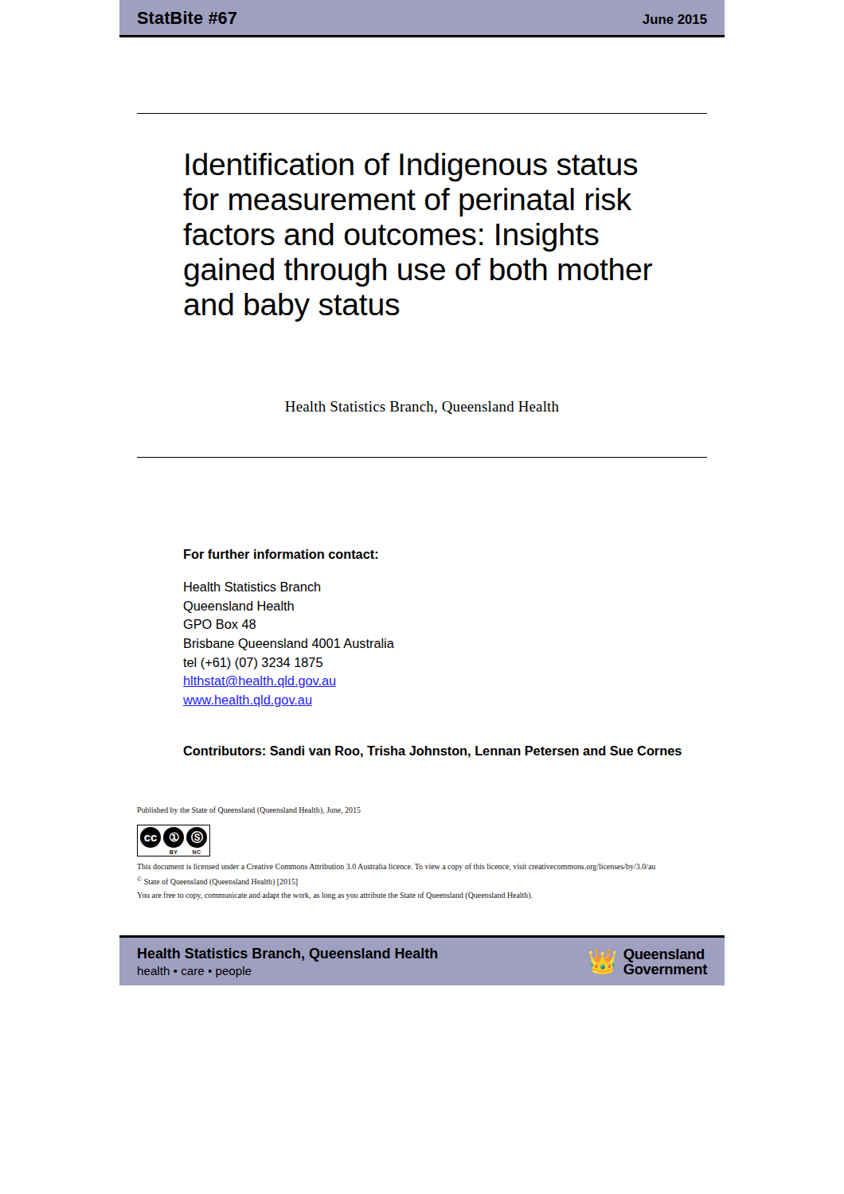StatBite #67
June 2015
Identification of Indigenous status for measurement of perinatal risk factors and outcomes: Insights gained through use of both mother and baby status
Health Statistics Branch, Queensland Health
For further information contact:
Health Statistics Branch
Queensland Health
GPO Box 48
Brisbane Queensland 4001 Australia
tel (+61) (07) 3234 1875
hlthstat@health.qld.gov.au
www.health.qld.gov.au
Contributors: Sandi van Roo, Trisha Johnston, Lennan Petersen and Sue Cornes
Published by the State of Queensland (Queensland Health), June, 2015
cc ① Ⓢ
BY NC
This document is licensed under a Creative Commons Attribution 3.0 Australia licence. To view a copy of this licence, visit creativecommons.org/licenses/by/3.0/au
© State of Queensland (Queensland Health) [2015]
You are free to copy, communicate and adapt the work, as long as you attribute the State of Queensland (Queensland Health).
Health Statistics Branch, Queensland Health
health • care • people
👑
Queensland
Government